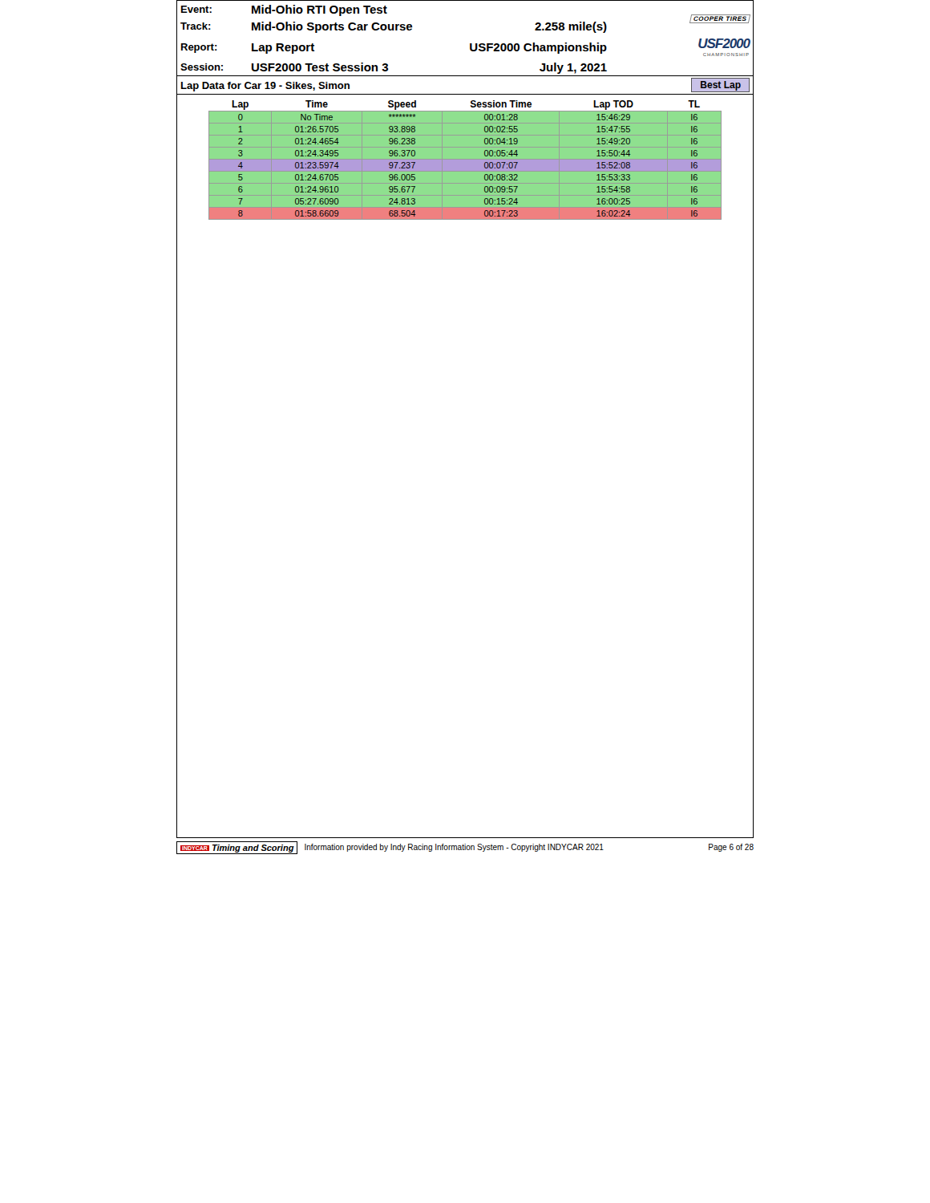| Event: | Mid-Ohio RTI Open Test | | COOPER TIRES |
| Track: | Mid-Ohio Sports Car Course | 2.258 mile(s) |
| Report: | Lap Report | USF2000 Championship | USF2000 CHAMPIONSHIP |
| Session: | USF2000 Test Session 3 | July 1, 2021 | |
Lap Data for Car 19 - Sikes, Simon Best Lap
| Lap | Time | Speed | Session Time | Lap TOD | TL |
| --- | --- | --- | --- | --- | --- |
| 0 | No Time | ******** | 00:01:28 | 15:46:29 | I6 |
| 1 | 01:26.5705 | 93.898 | 00:02:55 | 15:47:55 | I6 |
| 2 | 01:24.4654 | 96.238 | 00:04:19 | 15:49:20 | I6 |
| 3 | 01:24.3495 | 96.370 | 00:05:44 | 15:50:44 | I6 |
| 4 | 01:23.5974 | 97.237 | 00:07:07 | 15:52:08 | I6 |
| 5 | 01:24.6705 | 96.005 | 00:08:32 | 15:53:33 | I6 |
| 6 | 01:24.9610 | 95.677 | 00:09:57 | 15:54:58 | I6 |
| 7 | 05:27.6090 | 24.813 | 00:15:24 | 16:00:25 | I6 |
| 8 | 01:58.6609 | 68.504 | 00:17:23 | 16:02:24 | I6 |
INDYCAR Timing and Scoring
Information provided by Indy Racing Information System - Copyright INDYCAR 2021
Page 6 of 28